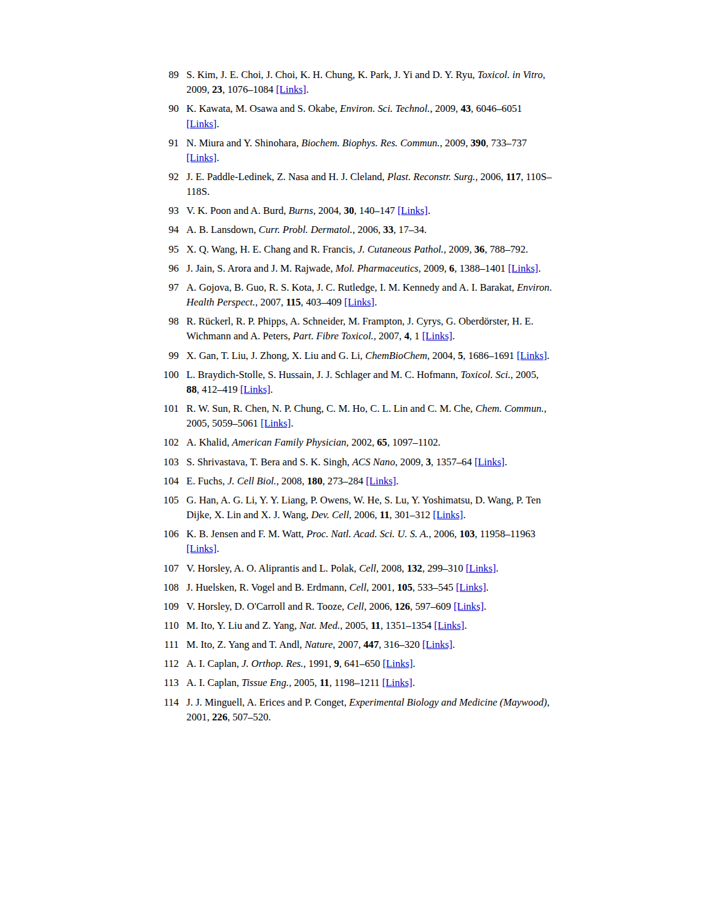89 S. Kim, J. E. Choi, J. Choi, K. H. Chung, K. Park, J. Yi and D. Y. Ryu, Toxicol. in Vitro, 2009, 23, 1076–1084 [Links].
90 K. Kawata, M. Osawa and S. Okabe, Environ. Sci. Technol., 2009, 43, 6046–6051 [Links].
91 N. Miura and Y. Shinohara, Biochem. Biophys. Res. Commun., 2009, 390, 733–737 [Links].
92 J. E. Paddle-Ledinek, Z. Nasa and H. J. Cleland, Plast. Reconstr. Surg., 2006, 117, 110S–118S.
93 V. K. Poon and A. Burd, Burns, 2004, 30, 140–147 [Links].
94 A. B. Lansdown, Curr. Probl. Dermatol., 2006, 33, 17–34.
95 X. Q. Wang, H. E. Chang and R. Francis, J. Cutaneous Pathol., 2009, 36, 788–792.
96 J. Jain, S. Arora and J. M. Rajwade, Mol. Pharmaceutics, 2009, 6, 1388–1401 [Links].
97 A. Gojova, B. Guo, R. S. Kota, J. C. Rutledge, I. M. Kennedy and A. I. Barakat, Environ. Health Perspect., 2007, 115, 403–409 [Links].
98 R. Rückerl, R. P. Phipps, A. Schneider, M. Frampton, J. Cyrys, G. Oberdörster, H. E. Wichmann and A. Peters, Part. Fibre Toxicol., 2007, 4, 1 [Links].
99 X. Gan, T. Liu, J. Zhong, X. Liu and G. Li, ChemBioChem, 2004, 5, 1686–1691 [Links].
100 L. Braydich-Stolle, S. Hussain, J. J. Schlager and M. C. Hofmann, Toxicol. Sci., 2005, 88, 412–419 [Links].
101 R. W. Sun, R. Chen, N. P. Chung, C. M. Ho, C. L. Lin and C. M. Che, Chem. Commun., 2005, 5059–5061 [Links].
102 A. Khalid, American Family Physician, 2002, 65, 1097–1102.
103 S. Shrivastava, T. Bera and S. K. Singh, ACS Nano, 2009, 3, 1357–64 [Links].
104 E. Fuchs, J. Cell Biol., 2008, 180, 273–284 [Links].
105 G. Han, A. G. Li, Y. Y. Liang, P. Owens, W. He, S. Lu, Y. Yoshimatsu, D. Wang, P. Ten Dijke, X. Lin and X. J. Wang, Dev. Cell, 2006, 11, 301–312 [Links].
106 K. B. Jensen and F. M. Watt, Proc. Natl. Acad. Sci. U. S. A., 2006, 103, 11958–11963 [Links].
107 V. Horsley, A. O. Aliprantis and L. Polak, Cell, 2008, 132, 299–310 [Links].
108 J. Huelsken, R. Vogel and B. Erdmann, Cell, 2001, 105, 533–545 [Links].
109 V. Horsley, D. O'Carroll and R. Tooze, Cell, 2006, 126, 597–609 [Links].
110 M. Ito, Y. Liu and Z. Yang, Nat. Med., 2005, 11, 1351–1354 [Links].
111 M. Ito, Z. Yang and T. Andl, Nature, 2007, 447, 316–320 [Links].
112 A. I. Caplan, J. Orthop. Res., 1991, 9, 641–650 [Links].
113 A. I. Caplan, Tissue Eng., 2005, 11, 1198–1211 [Links].
114 J. J. Minguell, A. Erices and P. Conget, Experimental Biology and Medicine (Maywood), 2001, 226, 507–520.